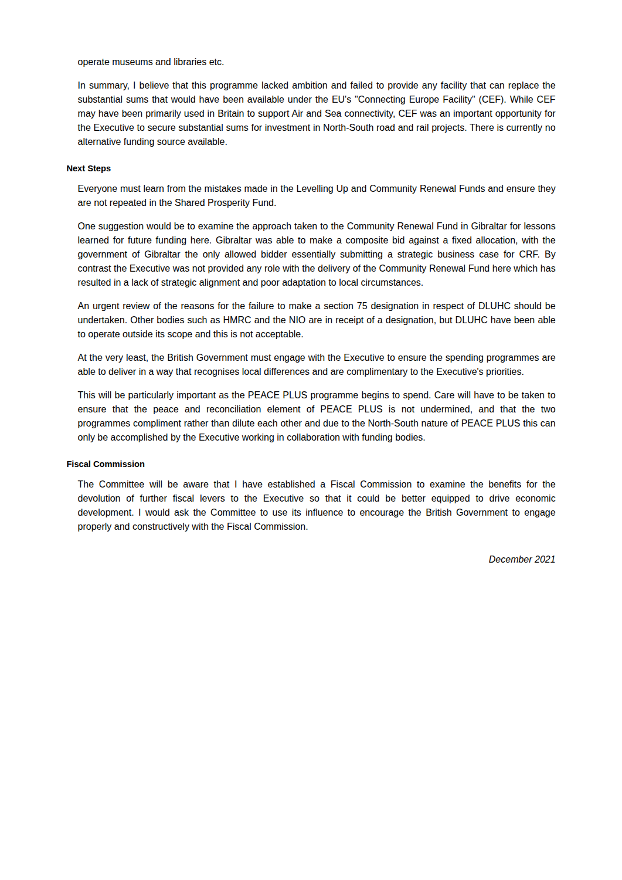operate museums and libraries etc.
In summary, I believe that this programme lacked ambition and failed to provide any facility that can replace the substantial sums that would have been available under the EU's "Connecting Europe Facility" (CEF). While CEF may have been primarily used in Britain to support Air and Sea connectivity, CEF was an important opportunity for the Executive to secure substantial sums for investment in North-South road and rail projects. There is currently no alternative funding source available.
Next Steps
Everyone must learn from the mistakes made in the Levelling Up and Community Renewal Funds and ensure they are not repeated in the Shared Prosperity Fund.
One suggestion would be to examine the approach taken to the Community Renewal Fund in Gibraltar for lessons learned for future funding here. Gibraltar was able to make a composite bid against a fixed allocation, with the government of Gibraltar the only allowed bidder essentially submitting a strategic business case for CRF. By contrast the Executive was not provided any role with the delivery of the Community Renewal Fund here which has resulted in a lack of strategic alignment and poor adaptation to local circumstances.
An urgent review of the reasons for the failure to make a section 75 designation in respect of DLUHC should be undertaken. Other bodies such as HMRC and the NIO are in receipt of a designation, but DLUHC have been able to operate outside its scope and this is not acceptable.
At the very least, the British Government must engage with the Executive to ensure the spending programmes are able to deliver in a way that recognises local differences and are complimentary to the Executive's priorities.
This will be particularly important as the PEACE PLUS programme begins to spend. Care will have to be taken to ensure that the peace and reconciliation element of PEACE PLUS is not undermined, and that the two programmes compliment rather than dilute each other and due to the North-South nature of PEACE PLUS this can only be accomplished by the Executive working in collaboration with funding bodies.
Fiscal Commission
The Committee will be aware that I have established a Fiscal Commission to examine the benefits for the devolution of further fiscal levers to the Executive so that it could be better equipped to drive economic development. I would ask the Committee to use its influence to encourage the British Government to engage properly and constructively with the Fiscal Commission.
December 2021